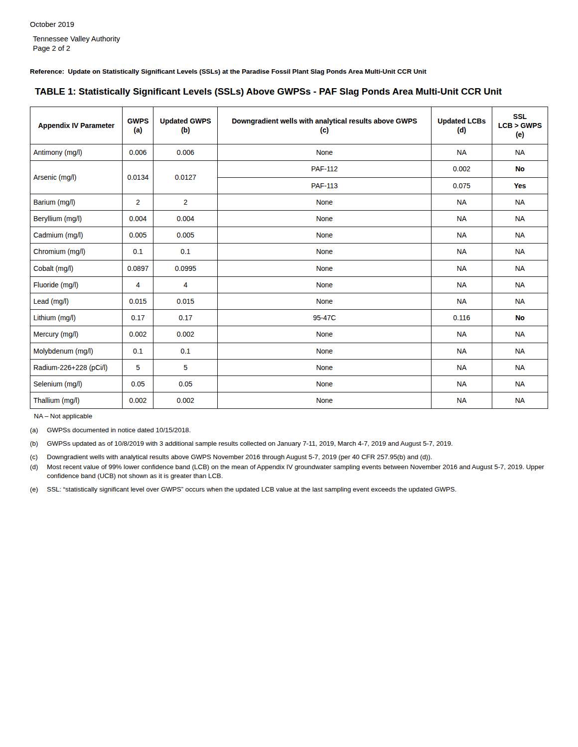October 2019
Tennessee Valley Authority
Page 2 of 2
Reference: Update on Statistically Significant Levels (SSLs) at the Paradise Fossil Plant Slag Ponds Area Multi-Unit CCR Unit
TABLE 1: Statistically Significant Levels (SSLs) Above GWPSs - PAF Slag Ponds Area Multi-Unit CCR Unit
| Appendix IV Parameter | GWPS (a) | Updated GWPS (b) | Downgradient wells with analytical results above GWPS (c) | Updated LCBs (d) | SSL LCB > GWPS (e) |
| --- | --- | --- | --- | --- | --- |
| Antimony (mg/l) | 0.006 | 0.006 | None | NA | NA |
| Arsenic (mg/l) | 0.0134 | 0.0127 | PAF-112 | 0.002 | No |
| PAF-113 | 0.075 | Yes |
| Barium (mg/l) | 2 | 2 | None | NA | NA |
| Beryllium (mg/l) | 0.004 | 0.004 | None | NA | NA |
| Cadmium (mg/l) | 0.005 | 0.005 | None | NA | NA |
| Chromium (mg/l) | 0.1 | 0.1 | None | NA | NA |
| Cobalt (mg/l) | 0.0897 | 0.0995 | None | NA | NA |
| Fluoride (mg/l) | 4 | 4 | None | NA | NA |
| Lead (mg/l) | 0.015 | 0.015 | None | NA | NA |
| Lithium (mg/l) | 0.17 | 0.17 | 95-47C | 0.116 | No |
| Mercury (mg/l) | 0.002 | 0.002 | None | NA | NA |
| Molybdenum (mg/l) | 0.1 | 0.1 | None | NA | NA |
| Radium-226+228 (pCi/l) | 5 | 5 | None | NA | NA |
| Selenium (mg/l) | 0.05 | 0.05 | None | NA | NA |
| Thallium (mg/l) | 0.002 | 0.002 | None | NA | NA |
NA – Not applicable
GWPSs documented in notice dated 10/15/2018.
GWPSs updated as of 10/8/2019 with 3 additional sample results collected on January 7-11, 2019, March 4-7, 2019 and August 5-7, 2019.
Downgradient wells with analytical results above GWPS November 2016 through August 5-7, 2019 (per 40 CFR 257.95(b) and (d)).
Most recent value of 99% lower confidence band (LCB) on the mean of Appendix IV groundwater sampling events between November 2016 and August 5-7, 2019. Upper confidence band (UCB) not shown as it is greater than LCB.
SSL: “statistically significant level over GWPS” occurs when the updated LCB value at the last sampling event exceeds the updated GWPS.